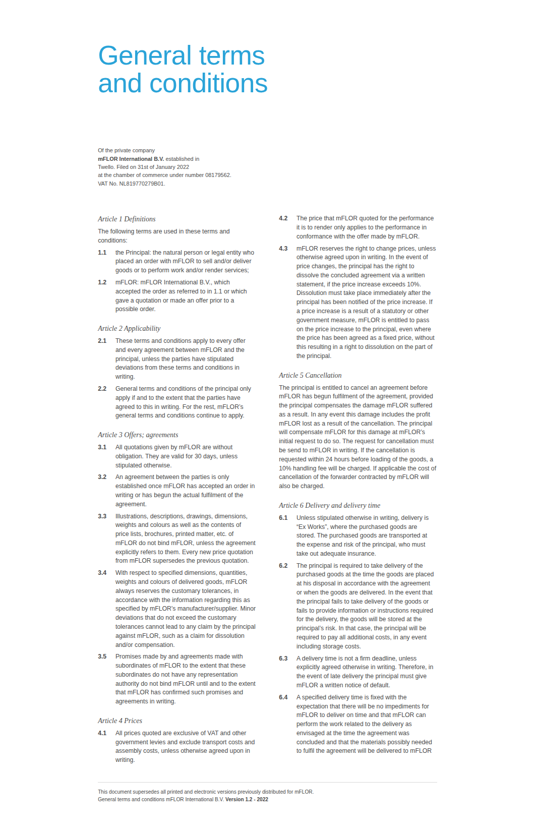General terms and conditions
Of the private company
mFLOR International B.V. established in
Twello. Filed on 31st of January 2022
at the chamber of commerce under number 08179562.
VAT No. NL819770279B01.
Article 1 Definitions
The following terms are used in these terms and conditions:
1.1
the Principal: the natural person or legal entity who placed an order with mFLOR to sell and/or deliver goods or to perform work and/or render services;
1.2
mFLOR: mFLOR International B.V., which accepted the order as referred to in 1.1 or which gave a quotation or made an offer prior to a possible order.
Article 2 Applicability
2.1
These terms and conditions apply to every offer and every agreement between mFLOR and the principal, unless the parties have stipulated deviations from these terms and conditions in writing.
2.2
General terms and conditions of the principal only apply if and to the extent that the parties have agreed to this in writing. For the rest, mFLOR’s general terms and conditions continue to apply.
Article 3 Offers; agreements
3.1
All quotations given by mFLOR are without obligation. They are valid for 30 days, unless stipulated otherwise.
3.2
An agreement between the parties is only established once mFLOR has accepted an order in writing or has begun the actual fulfilment of the agreement.
3.3
Illustrations, descriptions, drawings, dimensions, weights and colours as well as the contents of price lists, brochures, printed matter, etc. of mFLOR do not bind mFLOR, unless the agreement explicitly refers to them. Every new price quotation from mFLOR supersedes the previous quotation.
3.4
With respect to specified dimensions, quantities, weights and colours of delivered goods, mFLOR always reserves the customary tolerances, in accordance with the information regarding this as specified by mFLOR’s manufacturer/supplier. Minor deviations that do not exceed the customary tolerances cannot lead to any claim by the principal against mFLOR, such as a claim for dissolution and/or compensation.
3.5
Promises made by and agreements made with subordinates of mFLOR to the extent that these subordinates do not have any representation authority do not bind mFLOR until and to the extent that mFLOR has confirmed such promises and agreements in writing.
Article 4 Prices
4.1
All prices quoted are exclusive of VAT and other government levies and exclude transport costs and assembly costs, unless otherwise agreed upon in writing.
4.2
The price that mFLOR quoted for the performance it is to render only applies to the performance in conformance with the offer made by mFLOR.
4.3
mFLOR reserves the right to change prices, unless otherwise agreed upon in writing. In the event of price changes, the principal has the right to dissolve the concluded agreement via a written statement, if the price increase exceeds 10%. Dissolution must take place immediately after the principal has been notified of the price increase. If a price increase is a result of a statutory or other government measure, mFLOR is entitled to pass on the price increase to the principal, even where the price has been agreed as a fixed price, without this resulting in a right to dissolution on the part of the principal.
Article 5 Cancellation
The principal is entitled to cancel an agreement before mFLOR has begun fulfilment of the agreement, provided the principal compensates the damage mFLOR suffered as a result. In any event this damage includes the profit mFLOR lost as a result of the cancellation. The principal will compensate mFLOR for this damage at mFLOR’s initial request to do so. The request for cancellation must be send to mFLOR in writing. If the cancellation is requested within 24 hours before loading of the goods, a 10% handling fee will be charged. If applicable the cost of cancellation of the forwarder contracted by mFLOR will also be charged.
Article 6 Delivery and delivery time
6.1
Unless stipulated otherwise in writing, delivery is “Ex Works”, where the purchased goods are stored. The purchased goods are transported at the expense and risk of the principal, who must take out adequate insurance.
6.2
The principal is required to take delivery of the purchased goods at the time the goods are placed at his disposal in accordance with the agreement or when the goods are delivered. In the event that the principal fails to take delivery of the goods or fails to provide information or instructions required for the delivery, the goods will be stored at the principal’s risk. In that case, the principal will be required to pay all additional costs, in any event including storage costs.
6.3
A delivery time is not a firm deadline, unless explicitly agreed otherwise in writing. Therefore, in the event of late delivery the principal must give mFLOR a written notice of default.
6.4
A specified delivery time is fixed with the expectation that there will be no impediments for mFLOR to deliver on time and that mFLOR can perform the work related to the delivery as envisaged at the time the agreement was concluded and that the materials possibly needed to fulfil the agreement will be delivered to mFLOR
This document supersedes all printed and electronic versions previously distributed for mFLOR.
General terms and conditions mFLOR International B.V. Version 1.2 - 2022